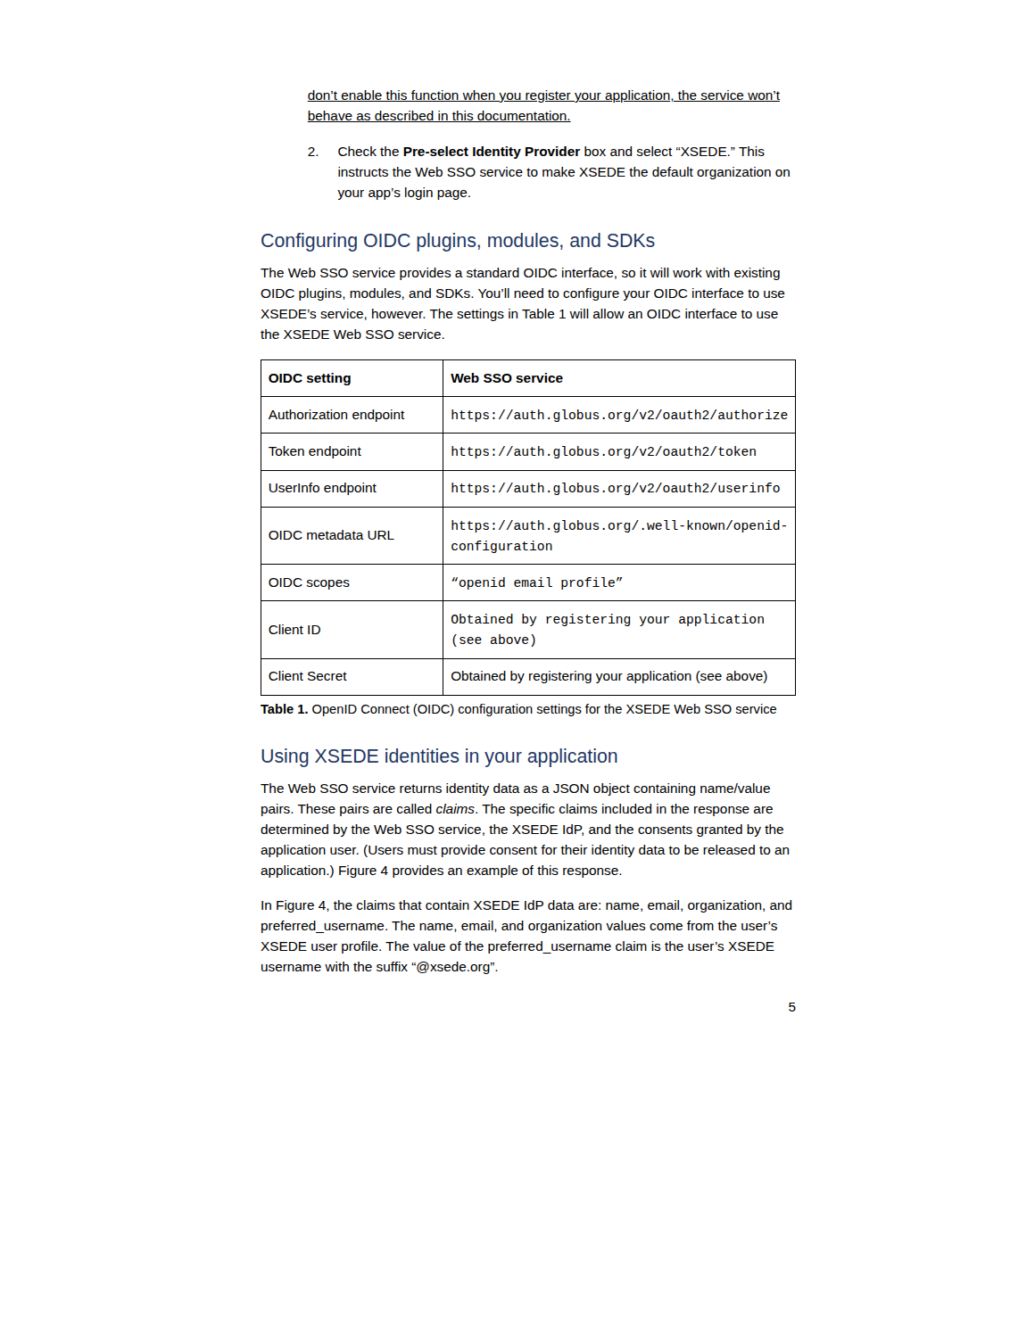don’t enable this function when you register your application, the service won’t behave as described in this documentation.
Check the Pre-select Identity Provider box and select “XSEDE.” This instructs the Web SSO service to make XSEDE the default organization on your app’s login page.
Configuring OIDC plugins, modules, and SDKs
The Web SSO service provides a standard OIDC interface, so it will work with existing OIDC plugins, modules, and SDKs. You’ll need to configure your OIDC interface to use XSEDE’s service, however. The settings in Table 1 will allow an OIDC interface to use the XSEDE Web SSO service.
| OIDC setting | Web SSO service |
| --- | --- |
| Authorization endpoint | https://auth.globus.org/v2/oauth2/authorize |
| Token endpoint | https://auth.globus.org/v2/oauth2/token |
| UserInfo endpoint | https://auth.globus.org/v2/oauth2/userinfo |
| OIDC metadata URL | https://auth.globus.org/.well-known/openid-configuration |
| OIDC scopes | “openid email profile” |
| Client ID | Obtained by registering your application (see above) |
| Client Secret | Obtained by registering your application (see above) |
Table 1. OpenID Connect (OIDC) configuration settings for the XSEDE Web SSO service
Using XSEDE identities in your application
The Web SSO service returns identity data as a JSON object containing name/value pairs. These pairs are called claims. The specific claims included in the response are determined by the Web SSO service, the XSEDE IdP, and the consents granted by the application user. (Users must provide consent for their identity data to be released to an application.) Figure 4 provides an example of this response.
In Figure 4, the claims that contain XSEDE IdP data are: name, email, organization, and preferred_username. The name, email, and organization values come from the user’s XSEDE user profile. The value of the preferred_username claim is the user’s XSEDE username with the suffix “@xsede.org”.
5